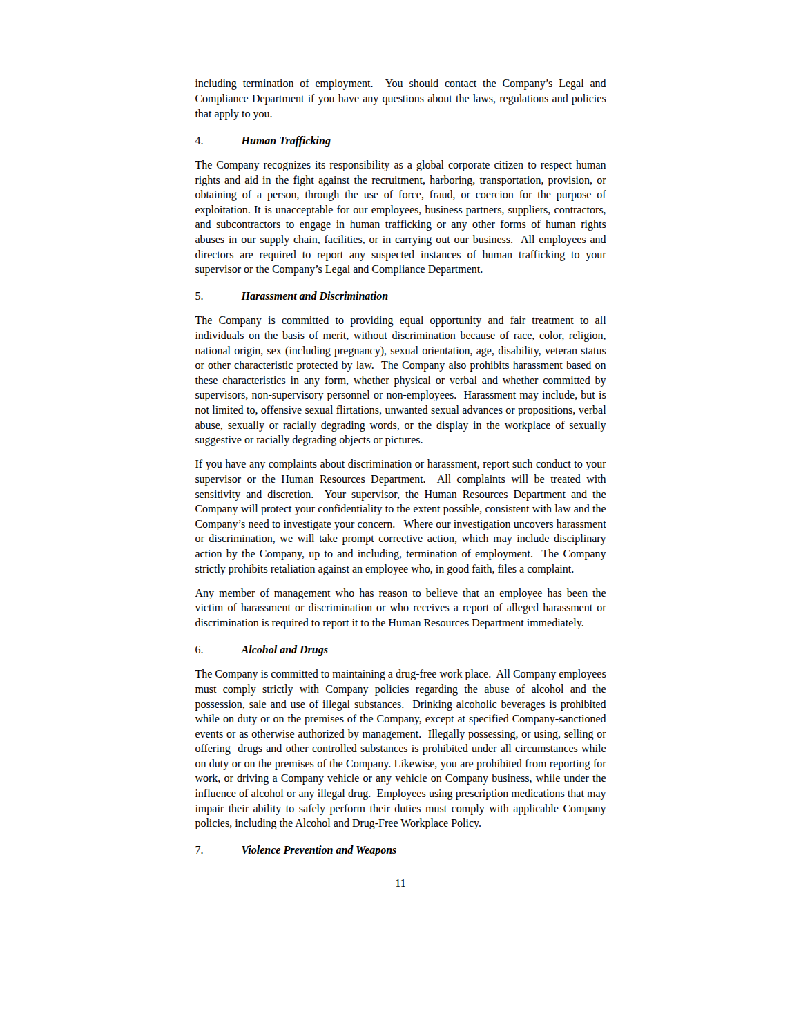including termination of employment. You should contact the Company’s Legal and Compliance Department if you have any questions about the laws, regulations and policies that apply to you.
4. Human Trafficking
The Company recognizes its responsibility as a global corporate citizen to respect human rights and aid in the fight against the recruitment, harboring, transportation, provision, or obtaining of a person, through the use of force, fraud, or coercion for the purpose of exploitation. It is unacceptable for our employees, business partners, suppliers, contractors, and subcontractors to engage in human trafficking or any other forms of human rights abuses in our supply chain, facilities, or in carrying out our business. All employees and directors are required to report any suspected instances of human trafficking to your supervisor or the Company’s Legal and Compliance Department.
5. Harassment and Discrimination
The Company is committed to providing equal opportunity and fair treatment to all individuals on the basis of merit, without discrimination because of race, color, religion, national origin, sex (including pregnancy), sexual orientation, age, disability, veteran status or other characteristic protected by law. The Company also prohibits harassment based on these characteristics in any form, whether physical or verbal and whether committed by supervisors, non-supervisory personnel or non-employees. Harassment may include, but is not limited to, offensive sexual flirtations, unwanted sexual advances or propositions, verbal abuse, sexually or racially degrading words, or the display in the workplace of sexually suggestive or racially degrading objects or pictures.
If you have any complaints about discrimination or harassment, report such conduct to your supervisor or the Human Resources Department. All complaints will be treated with sensitivity and discretion. Your supervisor, the Human Resources Department and the Company will protect your confidentiality to the extent possible, consistent with law and the Company’s need to investigate your concern. Where our investigation uncovers harassment or discrimination, we will take prompt corrective action, which may include disciplinary action by the Company, up to and including, termination of employment. The Company strictly prohibits retaliation against an employee who, in good faith, files a complaint.
Any member of management who has reason to believe that an employee has been the victim of harassment or discrimination or who receives a report of alleged harassment or discrimination is required to report it to the Human Resources Department immediately.
6. Alcohol and Drugs
The Company is committed to maintaining a drug-free work place. All Company employees must comply strictly with Company policies regarding the abuse of alcohol and the possession, sale and use of illegal substances. Drinking alcoholic beverages is prohibited while on duty or on the premises of the Company, except at specified Company-sanctioned events or as otherwise authorized by management. Illegally possessing, or using, selling or offering drugs and other controlled substances is prohibited under all circumstances while on duty or on the premises of the Company. Likewise, you are prohibited from reporting for work, or driving a Company vehicle or any vehicle on Company business, while under the influence of alcohol or any illegal drug. Employees using prescription medications that may impair their ability to safely perform their duties must comply with applicable Company policies, including the Alcohol and Drug-Free Workplace Policy.
7. Violence Prevention and Weapons
11